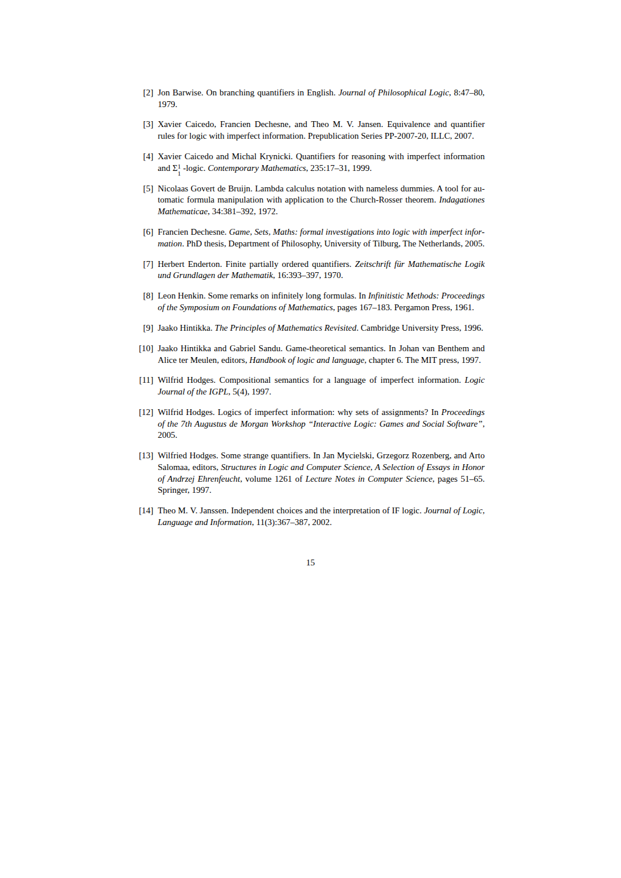[2] Jon Barwise. On branching quantifiers in English. Journal of Philosophical Logic, 8:47–80, 1979.
[3] Xavier Caicedo, Francien Dechesne, and Theo M. V. Jansen. Equivalence and quantifier rules for logic with imperfect information. Prepublication Series PP-2007-20, ILLC, 2007.
[4] Xavier Caicedo and Michal Krynicki. Quantifiers for reasoning with imperfect information and Σ11-logic. Contemporary Mathematics, 235:17–31, 1999.
[5] Nicolaas Govert de Bruijn. Lambda calculus notation with nameless dummies. A tool for automatic formula manipulation with application to the Church-Rosser theorem. Indagationes Mathematicae, 34:381–392, 1972.
[6] Francien Dechesne. Game, Sets, Maths: formal investigations into logic with imperfect information. PhD thesis, Department of Philosophy, University of Tilburg, The Netherlands, 2005.
[7] Herbert Enderton. Finite partially ordered quantifiers. Zeitschrift für Mathematische Logik und Grundlagen der Mathematik, 16:393–397, 1970.
[8] Leon Henkin. Some remarks on infinitely long formulas. In Infinitistic Methods: Proceedings of the Symposium on Foundations of Mathematics, pages 167–183. Pergamon Press, 1961.
[9] Jaako Hintikka. The Principles of Mathematics Revisited. Cambridge University Press, 1996.
[10] Jaako Hintikka and Gabriel Sandu. Game-theoretical semantics. In Johan van Benthem and Alice ter Meulen, editors, Handbook of logic and language, chapter 6. The MIT press, 1997.
[11] Wilfrid Hodges. Compositional semantics for a language of imperfect information. Logic Journal of the IGPL, 5(4), 1997.
[12] Wilfrid Hodges. Logics of imperfect information: why sets of assignments? In Proceedings of the 7th Augustus de Morgan Workshop “Interactive Logic: Games and Social Software”, 2005.
[13] Wilfried Hodges. Some strange quantifiers. In Jan Mycielski, Grzegorz Rozenberg, and Arto Salomaa, editors, Structures in Logic and Computer Science, A Selection of Essays in Honor of Andrzej Ehrenfeucht, volume 1261 of Lecture Notes in Computer Science, pages 51–65. Springer, 1997.
[14] Theo M. V. Janssen. Independent choices and the interpretation of IF logic. Journal of Logic, Language and Information, 11(3):367–387, 2002.
15